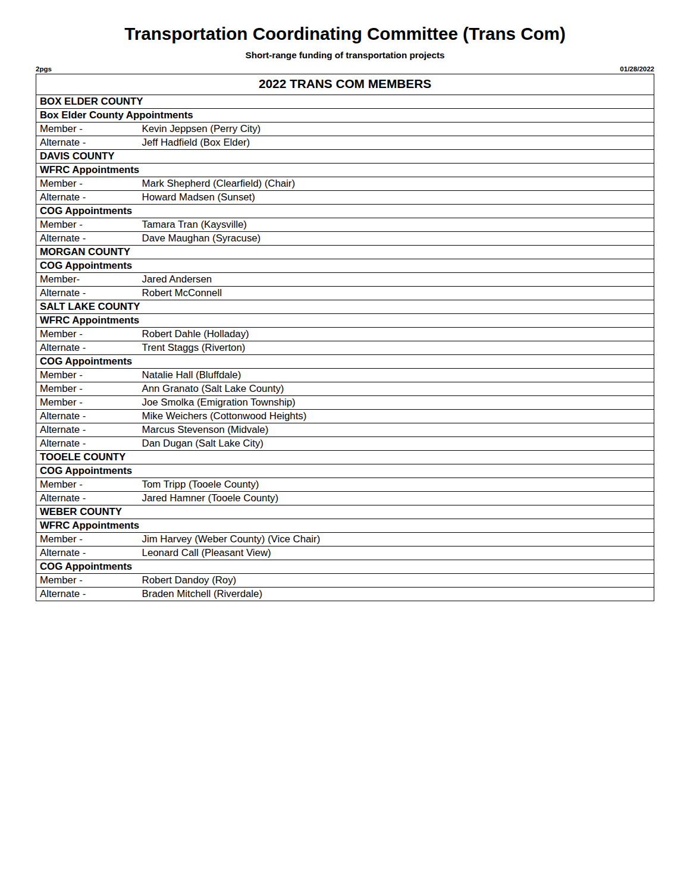Transportation Coordinating Committee (Trans Com)
Short-range funding of transportation projects
2pgs 01/28/2022
2022 TRANS COM MEMBERS
| BOX ELDER COUNTY |
| Box Elder County Appointments |
| Member - | Kevin Jeppsen (Perry City) |
| Alternate - | Jeff Hadfield (Box Elder) |
| DAVIS COUNTY |
| WFRC Appointments |
| Member - | Mark Shepherd (Clearfield) (Chair) |
| Alternate - | Howard Madsen (Sunset) |
| COG Appointments |
| Member - | Tamara Tran (Kaysville) |
| Alternate - | Dave Maughan (Syracuse) |
| MORGAN COUNTY |
| COG Appointments |
| Member- | Jared Andersen |
| Alternate - | Robert McConnell |
| SALT LAKE COUNTY |
| WFRC Appointments |
| Member - | Robert Dahle (Holladay) |
| Alternate - | Trent Staggs (Riverton) |
| COG Appointments |
| Member - | Natalie Hall (Bluffdale) |
| Member - | Ann Granato (Salt Lake County) |
| Member - | Joe Smolka (Emigration Township) |
| Alternate - | Mike Weichers (Cottonwood Heights) |
| Alternate - | Marcus Stevenson (Midvale) |
| Alternate - | Dan Dugan (Salt Lake City) |
| TOOELE COUNTY |
| COG Appointments |
| Member - | Tom Tripp (Tooele County) |
| Alternate - | Jared Hamner (Tooele County) |
| WEBER COUNTY |
| WFRC Appointments |
| Member - | Jim Harvey (Weber County) (Vice Chair) |
| Alternate - | Leonard Call (Pleasant View) |
| COG Appointments |
| Member - | Robert Dandoy (Roy) |
| Alternate - | Braden Mitchell (Riverdale) |